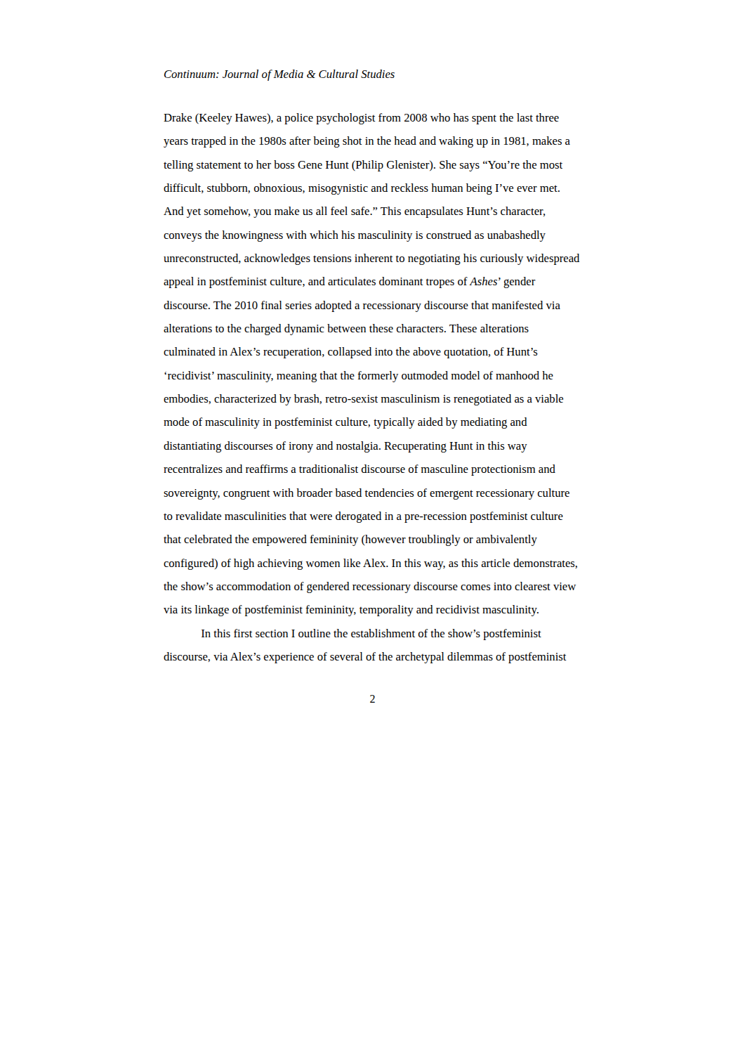Continuum: Journal of Media & Cultural Studies
Drake (Keeley Hawes), a police psychologist from 2008 who has spent the last three years trapped in the 1980s after being shot in the head and waking up in 1981, makes a telling statement to her boss Gene Hunt (Philip Glenister). She says “You’re the most difficult, stubborn, obnoxious, misogynistic and reckless human being I’ve ever met. And yet somehow, you make us all feel safe.” This encapsulates Hunt’s character, conveys the knowingness with which his masculinity is construed as unabashedly unreconstructed, acknowledges tensions inherent to negotiating his curiously widespread appeal in postfeminist culture, and articulates dominant tropes of Ashes’ gender discourse. The 2010 final series adopted a recessionary discourse that manifested via alterations to the charged dynamic between these characters. These alterations culminated in Alex’s recuperation, collapsed into the above quotation, of Hunt’s ‘recidivist’ masculinity, meaning that the formerly outmoded model of manhood he embodies, characterized by brash, retro-sexist masculinism is renegotiated as a viable mode of masculinity in postfeminist culture, typically aided by mediating and distantiating discourses of irony and nostalgia. Recuperating Hunt in this way recentralizes and reaffirms a traditionalist discourse of masculine protectionism and sovereignty, congruent with broader based tendencies of emergent recessionary culture to revalidate masculinities that were derogated in a pre-recession postfeminist culture that celebrated the empowered femininity (however troublingly or ambivalently configured) of high achieving women like Alex. In this way, as this article demonstrates, the show’s accommodation of gendered recessionary discourse comes into clearest view via its linkage of postfeminist femininity, temporality and recidivist masculinity.
In this first section I outline the establishment of the show’s postfeminist discourse, via Alex’s experience of several of the archetypal dilemmas of postfeminist
2